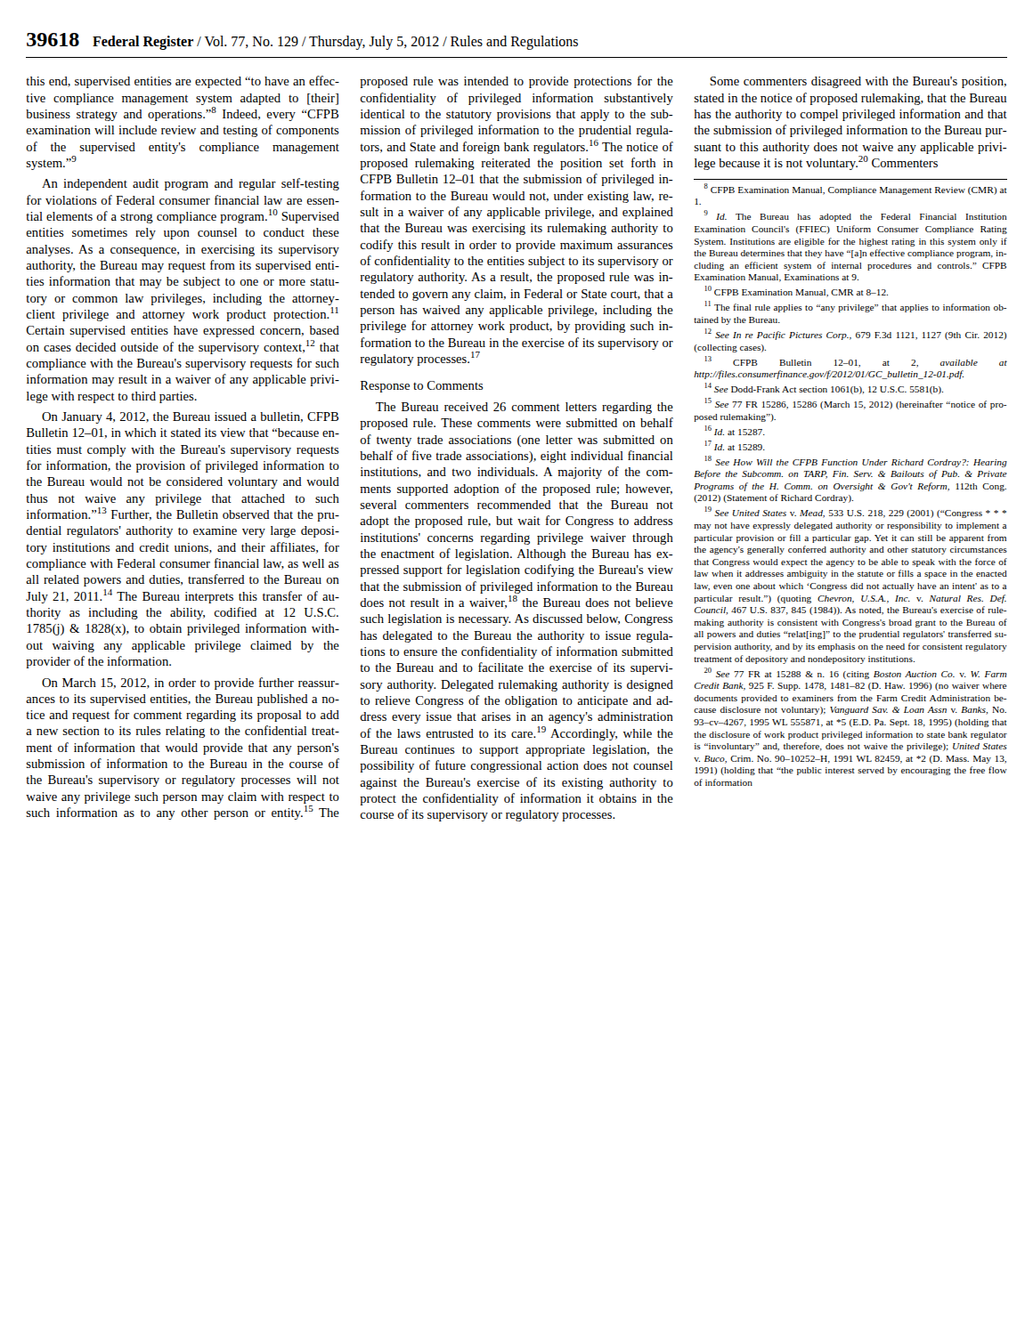39618 Federal Register / Vol. 77, No. 129 / Thursday, July 5, 2012 / Rules and Regulations
this end, supervised entities are expected “to have an effective compliance management system adapted to [their] business strategy and operations.”8 Indeed, every “CFPB examination will include review and testing of components of the supervised entity's compliance management system.”9
An independent audit program and regular self-testing for violations of Federal consumer financial law are essential elements of a strong compliance program.10 Supervised entities sometimes rely upon counsel to conduct these analyses. As a consequence, in exercising its supervisory authority, the Bureau may request from its supervised entities information that may be subject to one or more statutory or common law privileges, including the attorney-client privilege and attorney work product protection.11 Certain supervised entities have expressed concern, based on cases decided outside of the supervisory context,12 that compliance with the Bureau's supervisory requests for such information may result in a waiver of any applicable privilege with respect to third parties.
On January 4, 2012, the Bureau issued a bulletin, CFPB Bulletin 12–01, in which it stated its view that “because entities must comply with the Bureau's supervisory requests for information, the provision of privileged information to the Bureau would not be considered voluntary and would thus not waive any privilege that attached to such information.”13 Further, the Bulletin observed that the prudential regulators' authority to examine very large depository institutions and credit unions, and their affiliates, for compliance with Federal consumer financial law, as well as all related powers and duties, transferred to the Bureau on July 21, 2011.14 The Bureau interprets this transfer of authority as including the ability, codified at 12 U.S.C. 1785(j) & 1828(x), to obtain privileged information without waiving any applicable privilege claimed by the provider of the information.
On March 15, 2012, in order to provide further reassurances to its supervised entities, the Bureau published a notice and request for comment regarding its proposal to add a new section to its rules relating to the confidential treatment of information that would provide that any person's submission of information to the Bureau in the course of the Bureau's supervisory or regulatory processes will not waive any privilege such person may claim with respect to such information as to any other person or entity.15 The proposed rule was intended to provide protections for the confidentiality of privileged information substantively identical to the statutory provisions that apply to the submission of privileged information to the prudential regulators, and State and foreign bank regulators.16 The notice of proposed rulemaking reiterated the position set forth in CFPB Bulletin 12–01 that the submission of privileged information to the Bureau would not, under existing law, result in a waiver of any applicable privilege, and explained that the Bureau was exercising its rulemaking authority to codify this result in order to provide maximum assurances of confidentiality to the entities subject to its supervisory or regulatory authority. As a result, the proposed rule was intended to govern any claim, in Federal or State court, that a person has waived any applicable privilege, including the privilege for attorney work product, by providing such information to the Bureau in the exercise of its supervisory or regulatory processes.17
Response to Comments
The Bureau received 26 comment letters regarding the proposed rule. These comments were submitted on behalf of twenty trade associations (one letter was submitted on behalf of five trade associations), eight individual financial institutions, and two individuals. A majority of the comments supported adoption of the proposed rule; however, several commenters recommended that the Bureau not adopt the proposed rule, but wait for Congress to address institutions' concerns regarding privilege waiver through the enactment of legislation. Although the Bureau has expressed support for legislation codifying the Bureau's view that the submission of privileged information to the Bureau does not result in a waiver,18 the Bureau does not believe such legislation is necessary. As discussed below, Congress has delegated to the Bureau the authority to issue regulations to ensure the confidentiality of information submitted to the Bureau and to facilitate the exercise of its supervisory authority. Delegated rulemaking authority is designed to relieve Congress of the obligation to anticipate and address every issue that arises in an agency's administration of the laws entrusted to its care.19 Accordingly, while the Bureau continues to support appropriate legislation, the possibility of future congressional action does not counsel against the Bureau's exercise of its existing authority to protect the confidentiality of information it obtains in the course of its supervisory or regulatory processes.
Some commenters disagreed with the Bureau's position, stated in the notice of proposed rulemaking, that the Bureau has the authority to compel privileged information and that the submission of privileged information to the Bureau pursuant to this authority does not waive any applicable privilege because it is not voluntary.20 Commenters
8 CFPB Examination Manual, Compliance Management Review (CMR) at 1.
9 Id. The Bureau has adopted the Federal Financial Institution Examination Council's (FFIEC) Uniform Consumer Compliance Rating System. Institutions are eligible for the highest rating in this system only if the Bureau determines that they have “[a]n effective compliance program, including an efficient system of internal procedures and controls.” CFPB Examination Manual, Examinations at 9.
10 CFPB Examination Manual, CMR at 8–12.
11 The final rule applies to “any privilege” that applies to information obtained by the Bureau.
12 See In re Pacific Pictures Corp., 679 F.3d 1121, 1127 (9th Cir. 2012) (collecting cases).
13 CFPB Bulletin 12–01, at 2, available at http://files.consumerfinance.gov/f/2012/01/GC_bulletin_12-01.pdf.
14 See Dodd-Frank Act section 1061(b), 12 U.S.C. 5581(b).
15 See 77 FR 15286, 15286 (March 15, 2012) (hereinafter “notice of proposed rulemaking”).
16 Id. at 15287.
17 Id. at 15289.
18 See How Will the CFPB Function Under Richard Cordray?: Hearing Before the Subcomm. on TARP, Fin. Serv. & Bailouts of Pub. & Private Programs of the H. Comm. on Oversight & Gov't Reform, 112th Cong. (2012) (Statement of Richard Cordray).
19 See United States v. Mead, 533 U.S. 218, 229 (2001) (“Congress * * * may not have expressly delegated authority or responsibility to implement a particular provision or fill a particular gap. Yet it can still be apparent from the agency's generally conferred authority and other statutory circumstances that Congress would expect the agency to be able to speak with the force of law when it addresses ambiguity in the statute or fills a space in the enacted law, even one about which ‘Congress did not actually have an intent' as to a particular result.”) (quoting Chevron, U.S.A., Inc. v. Natural Res. Def. Council, 467 U.S. 837, 845 (1984)). As noted, the Bureau's exercise of rulemaking authority is consistent with Congress's broad grant to the Bureau of all powers and duties “relat[ing]” to the prudential regulators' transferred supervision authority, and by its emphasis on the need for consistent regulatory treatment of depository and nondepository institutions.
20 See 77 FR at 15288 & n. 16 (citing Boston Auction Co. v. W. Farm Credit Bank, 925 F. Supp. 1478, 1481–82 (D. Haw. 1996) (no waiver where documents provided to examiners from the Farm Credit Administration because disclosure not voluntary); Vanguard Sav. & Loan Assn v. Banks, No. 93–cv–4267, 1995 WL 555871, at *5 (E.D. Pa. Sept. 18, 1995) (holding that the disclosure of work product privileged information to state bank regulator is “involuntary” and, therefore, does not waive the privilege); United States v. Buco, Crim. No. 90–10252–H, 1991 WL 82459, at *2 (D. Mass. May 13, 1991) (holding that “the public interest served by encouraging the free flow of information